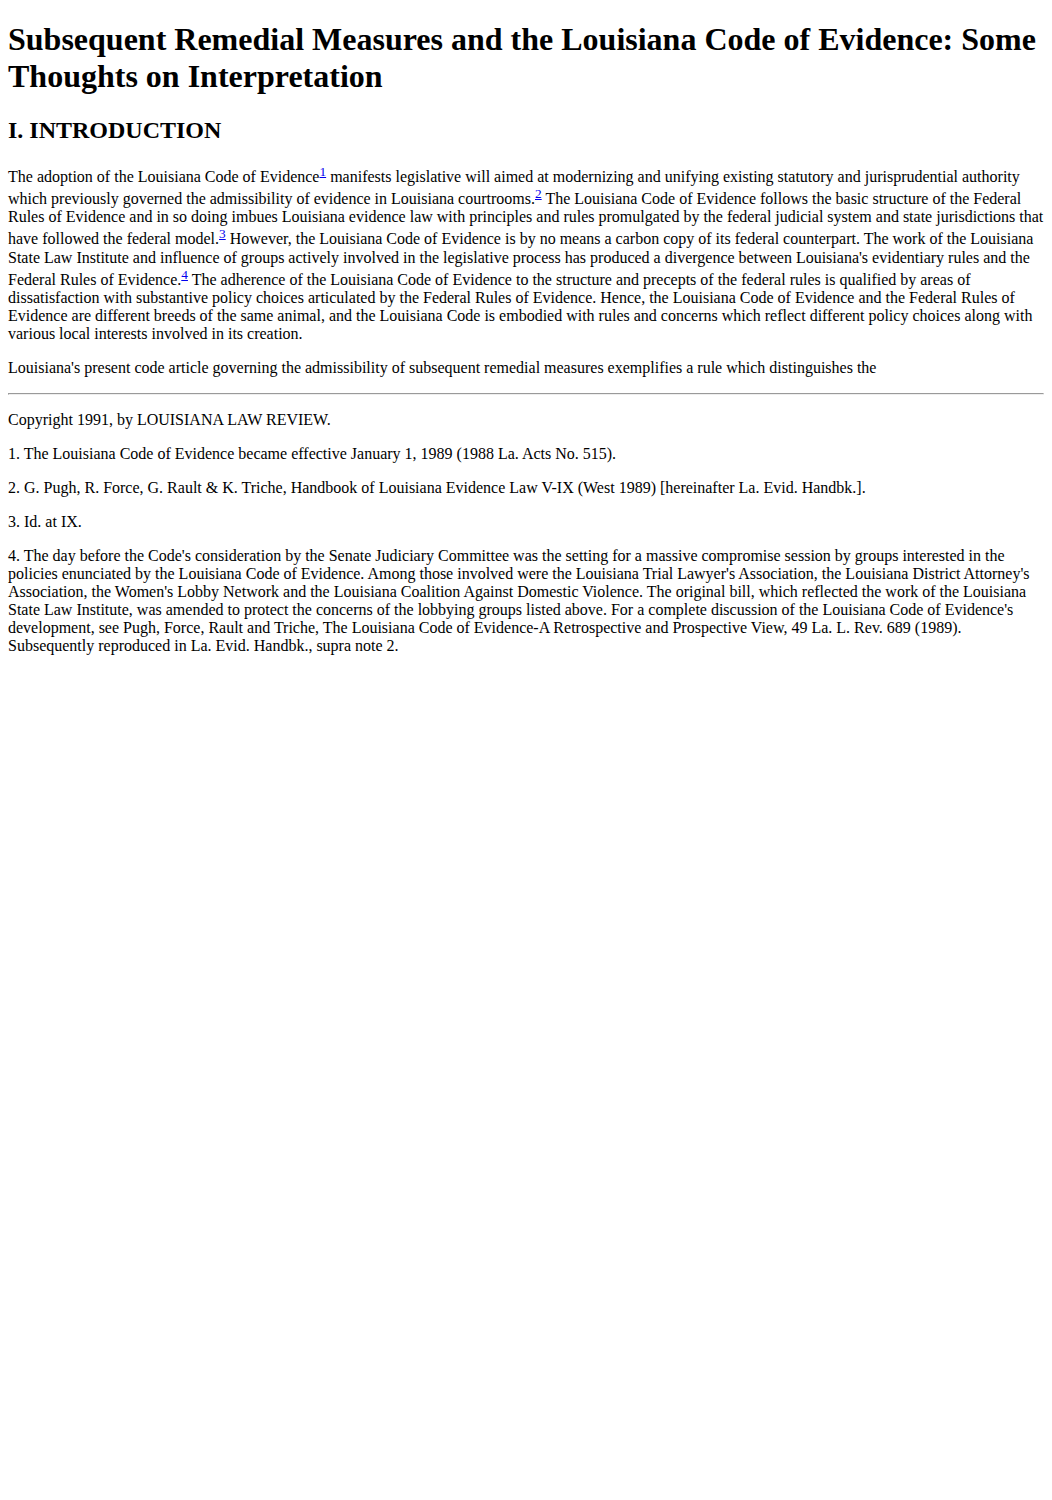Subsequent Remedial Measures and the Louisiana Code of Evidence: Some Thoughts on Interpretation
I. INTRODUCTION
The adoption of the Louisiana Code of Evidence1 manifests legislative will aimed at modernizing and unifying existing statutory and jurisprudential authority which previously governed the admissibility of evidence in Louisiana courtrooms.2 The Louisiana Code of Evidence follows the basic structure of the Federal Rules of Evidence and in so doing imbues Louisiana evidence law with principles and rules promulgated by the federal judicial system and state jurisdictions that have followed the federal model.3 However, the Louisiana Code of Evidence is by no means a carbon copy of its federal counterpart. The work of the Louisiana State Law Institute and influence of groups actively involved in the legislative process has produced a divergence between Louisiana's evidentiary rules and the Federal Rules of Evidence.4 The adherence of the Louisiana Code of Evidence to the structure and precepts of the federal rules is qualified by areas of dissatisfaction with substantive policy choices articulated by the Federal Rules of Evidence. Hence, the Louisiana Code of Evidence and the Federal Rules of Evidence are different breeds of the same animal, and the Louisiana Code is embodied with rules and concerns which reflect different policy choices along with various local interests involved in its creation.
Louisiana's present code article governing the admissibility of subsequent remedial measures exemplifies a rule which distinguishes the
Copyright 1991, by LOUISIANA LAW REVIEW.
1. The Louisiana Code of Evidence became effective January 1, 1989 (1988 La. Acts No. 515).
2. G. Pugh, R. Force, G. Rault & K. Triche, Handbook of Louisiana Evidence Law V-IX (West 1989) [hereinafter La. Evid. Handbk.].
3. Id. at IX.
4. The day before the Code's consideration by the Senate Judiciary Committee was the setting for a massive compromise session by groups interested in the policies enunciated by the Louisiana Code of Evidence. Among those involved were the Louisiana Trial Lawyer's Association, the Louisiana District Attorney's Association, the Women's Lobby Network and the Louisiana Coalition Against Domestic Violence. The original bill, which reflected the work of the Louisiana State Law Institute, was amended to protect the concerns of the lobbying groups listed above. For a complete discussion of the Louisiana Code of Evidence's development, see Pugh, Force, Rault and Triche, The Louisiana Code of Evidence-A Retrospective and Prospective View, 49 La. L. Rev. 689 (1989). Subsequently reproduced in La. Evid. Handbk., supra note 2.